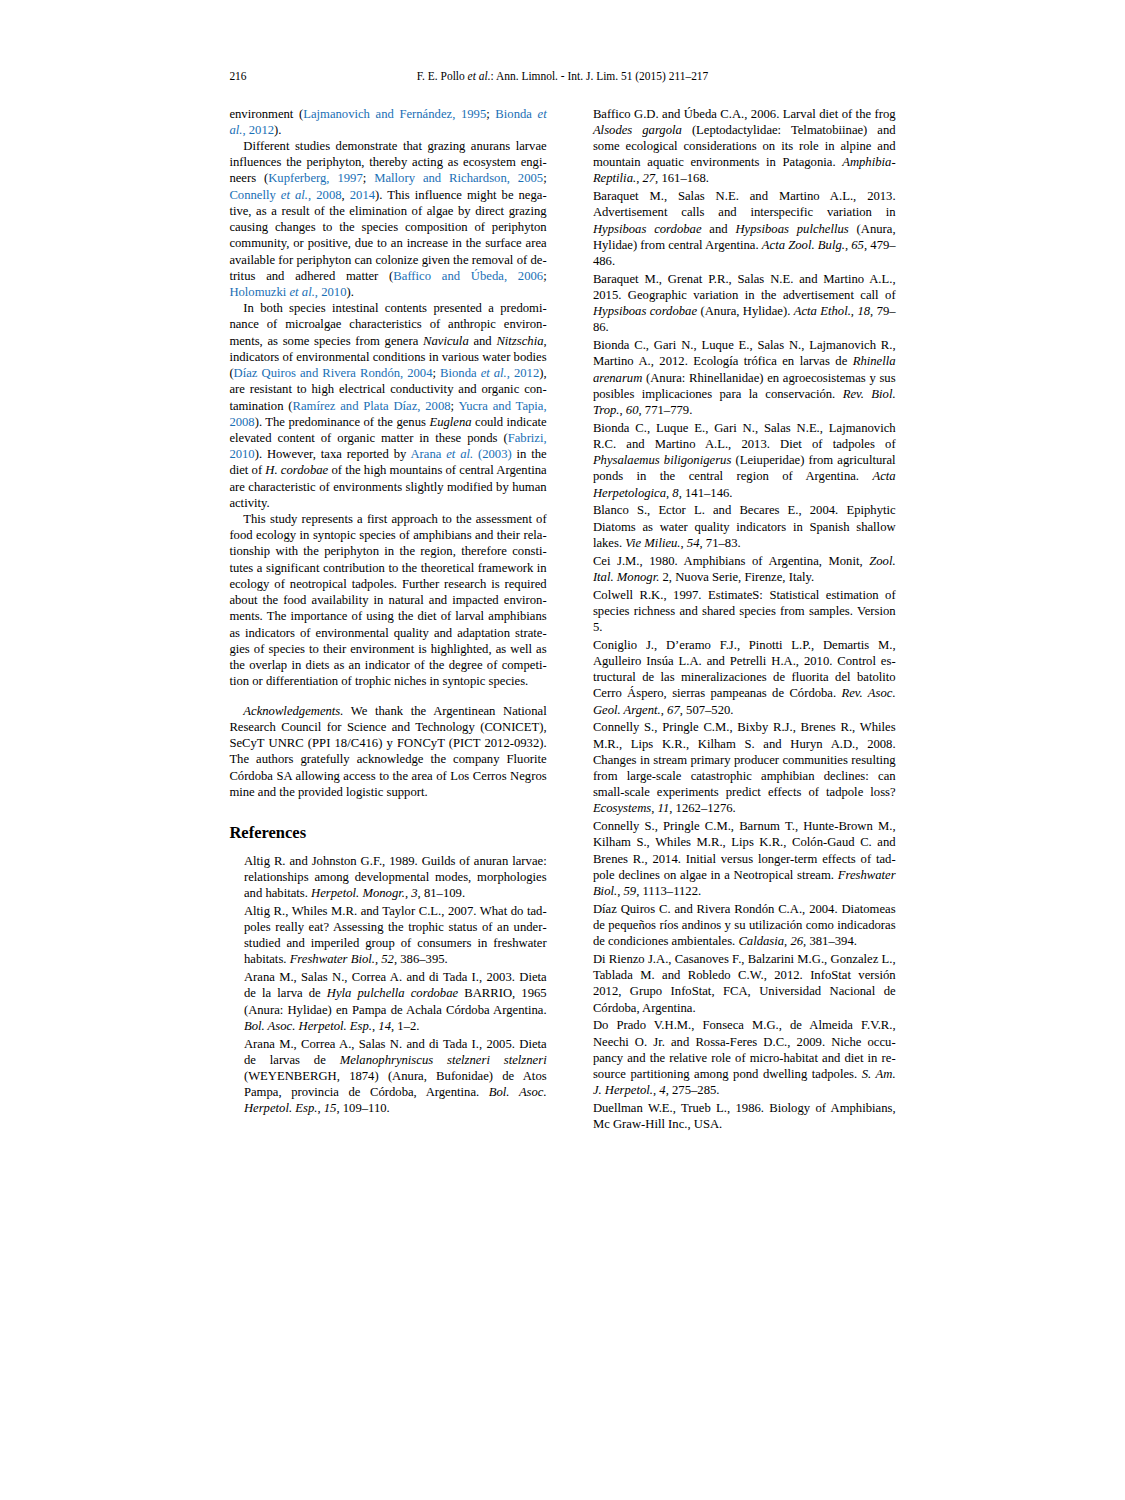216 F. E. Pollo et al.: Ann. Limnol. - Int. J. Lim. 51 (2015) 211–217
environment (Lajmanovich and Fernández, 1995; Bionda et al., 2012).
Different studies demonstrate that grazing anurans larvae influences the periphyton, thereby acting as ecosystem engineers (Kupferberg, 1997; Mallory and Richardson, 2005; Connelly et al., 2008, 2014). This influence might be negative, as a result of the elimination of algae by direct grazing causing changes to the species composition of periphyton community, or positive, due to an increase in the surface area available for periphyton can colonize given the removal of detritus and adhered matter (Baffico and Úbeda, 2006; Holomuzki et al., 2010).
In both species intestinal contents presented a predominance of microalgae characteristics of anthropic environments, as some species from genera Navicula and Nitzschia, indicators of environmental conditions in various water bodies (Díaz Quiros and Rivera Rondón, 2004; Bionda et al., 2012), are resistant to high electrical conductivity and organic contamination (Ramírez and Plata Díaz, 2008; Yucra and Tapia, 2008). The predominance of the genus Euglena could indicate elevated content of organic matter in these ponds (Fabrizi, 2010). However, taxa reported by Arana et al. (2003) in the diet of H. cordobae of the high mountains of central Argentina are characteristic of environments slightly modified by human activity.
This study represents a first approach to the assessment of food ecology in syntopic species of amphibians and their relationship with the periphyton in the region, therefore constitutes a significant contribution to the theoretical framework in ecology of neotropical tadpoles. Further research is required about the food availability in natural and impacted environments. The importance of using the diet of larval amphibians as indicators of environmental quality and adaptation strategies of species to their environment is highlighted, as well as the overlap in diets as an indicator of the degree of competition or differentiation of trophic niches in syntopic species.
Acknowledgements. We thank the Argentinean National Research Council for Science and Technology (CONICET), SeCyT UNRC (PPI 18/C416) y FONCyT (PICT 2012-0932). The authors gratefully acknowledge the company Fluorite Córdoba SA allowing access to the area of Los Cerros Negros mine and the provided logistic support.
References
Altig R. and Johnston G.F., 1989. Guilds of anuran larvae: relationships among developmental modes, morphologies and habitats. Herpetol. Monogr., 3, 81–109.
Altig R., Whiles M.R. and Taylor C.L., 2007. What do tadpoles really eat? Assessing the trophic status of an understudied and imperiled group of consumers in freshwater habitats. Freshwater Biol., 52, 386–395.
Arana M., Salas N., Correa A. and di Tada I., 2003. Dieta de la larva de Hyla pulchella cordobae BARRIO, 1965 (Anura: Hylidae) en Pampa de Achala Córdoba Argentina. Bol. Asoc. Herpetol. Esp., 14, 1–2.
Arana M., Correa A., Salas N. and di Tada I., 2005. Dieta de larvas de Melanophryniscus stelzneri stelzneri (WEYENBERGH, 1874) (Anura, Bufonidae) de Atos Pampa, provincia de Córdoba, Argentina. Bol. Asoc. Herpetol. Esp., 15, 109–110.
Baffico G.D. and Úbeda C.A., 2006. Larval diet of the frog Alsodes gargola (Leptodactylidae: Telmatobiinae) and some ecological considerations on its role in alpine and mountain aquatic environments in Patagonia. Amphibia-Reptilia., 27, 161–168.
Baraquet M., Salas N.E. and Martino A.L., 2013. Advertisement calls and interspecific variation in Hypsiboas cordobae and Hypsiboas pulchellus (Anura, Hylidae) from central Argentina. Acta Zool. Bulg., 65, 479–486.
Baraquet M., Grenat P.R., Salas N.E. and Martino A.L., 2015. Geographic variation in the advertisement call of Hypsiboas cordobae (Anura, Hylidae). Acta Ethol., 18, 79–86.
Bionda C., Gari N., Luque E., Salas N., Lajmanovich R., Martino A., 2012. Ecología trófica en larvas de Rhinella arenarum (Anura: Rhinellanidae) en agroecosistemas y sus posibles implicaciones para la conservación. Rev. Biol. Trop., 60, 771–779.
Bionda C., Luque E., Gari N., Salas N.E., Lajmanovich R.C. and Martino A.L., 2013. Diet of tadpoles of Physalaemus biligonigerus (Leiuperidae) from agricultural ponds in the central region of Argentina. Acta Herpetologica, 8, 141–146.
Blanco S., Ector L. and Becares E., 2004. Epiphytic Diatoms as water quality indicators in Spanish shallow lakes. Vie Milieu., 54, 71–83.
Cei J.M., 1980. Amphibians of Argentina, Monit, Zool. Ital. Monogr. 2, Nuova Serie, Firenze, Italy.
Colwell R.K., 1997. EstimateS: Statistical estimation of species richness and shared species from samples. Version 5.
Coniglio J., D’eramo F.J., Pinotti L.P., Demartis M., Agulleiro Insúa L.A. and Petrelli H.A., 2010. Control estructural de las mineralizaciones de fluorita del batolito Cerro Áspero, sierras pampeanas de Córdoba. Rev. Asoc. Geol. Argent., 67, 507–520.
Connelly S., Pringle C.M., Bixby R.J., Brenes R., Whiles M.R., Lips K.R., Kilham S. and Huryn A.D., 2008. Changes in stream primary producer communities resulting from large-scale catastrophic amphibian declines: can small-scale experiments predict effects of tadpole loss? Ecosystems, 11, 1262–1276.
Connelly S., Pringle C.M., Barnum T., Hunte-Brown M., Kilham S., Whiles M.R., Lips K.R., Colón-Gaud C. and Brenes R., 2014. Initial versus longer-term effects of tadpole declines on algae in a Neotropical stream. Freshwater Biol., 59, 1113–1122.
Díaz Quiros C. and Rivera Rondón C.A., 2004. Diatomeas de pequeños ríos andinos y su utilización como indicadoras de condiciones ambientales. Caldasia, 26, 381–394.
Di Rienzo J.A., Casanoves F., Balzarini M.G., Gonzalez L., Tablada M. and Robledo C.W., 2012. InfoStat versión 2012, Grupo InfoStat, FCA, Universidad Nacional de Córdoba, Argentina.
Do Prado V.H.M., Fonseca M.G., de Almeida F.V.R., Neechi O. Jr. and Rossa-Feres D.C., 2009. Niche occupancy and the relative role of micro-habitat and diet in resource partitioning among pond dwelling tadpoles. S. Am. J. Herpetol., 4, 275–285.
Duellman W.E., Trueb L., 1986. Biology of Amphibians, Mc Graw-Hill Inc., USA.